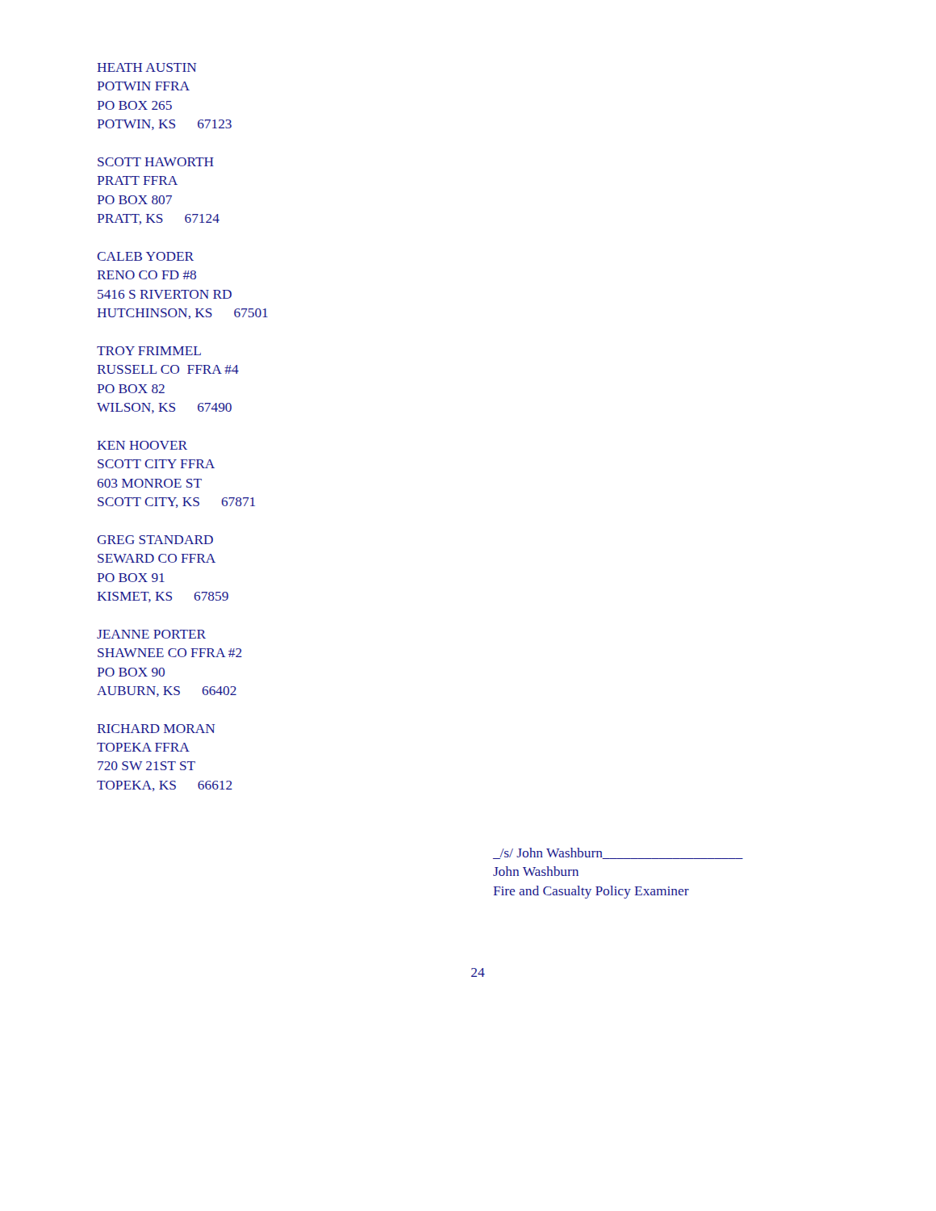HEATH AUSTIN
POTWIN FFRA
PO BOX 265
POTWIN, KS 67123
SCOTT HAWORTH
PRATT FFRA
PO BOX 807
PRATT, KS 67124
CALEB YODER
RENO CO FD #8
5416 S RIVERTON RD
HUTCHINSON, KS 67501
TROY FRIMMEL
RUSSELL CO FFRA #4
PO BOX 82
WILSON, KS 67490
KEN HOOVER
SCOTT CITY FFRA
603 MONROE ST
SCOTT CITY, KS 67871
GREG STANDARD
SEWARD CO FFRA
PO BOX 91
KISMET, KS 67859
JEANNE PORTER
SHAWNEE CO FFRA #2
PO BOX 90
AUBURN, KS 66402
RICHARD MORAN
TOPEKA FFRA
720 SW 21ST ST
TOPEKA, KS 66612
_/s/ John Washburn____________________
John Washburn
Fire and Casualty Policy Examiner
24